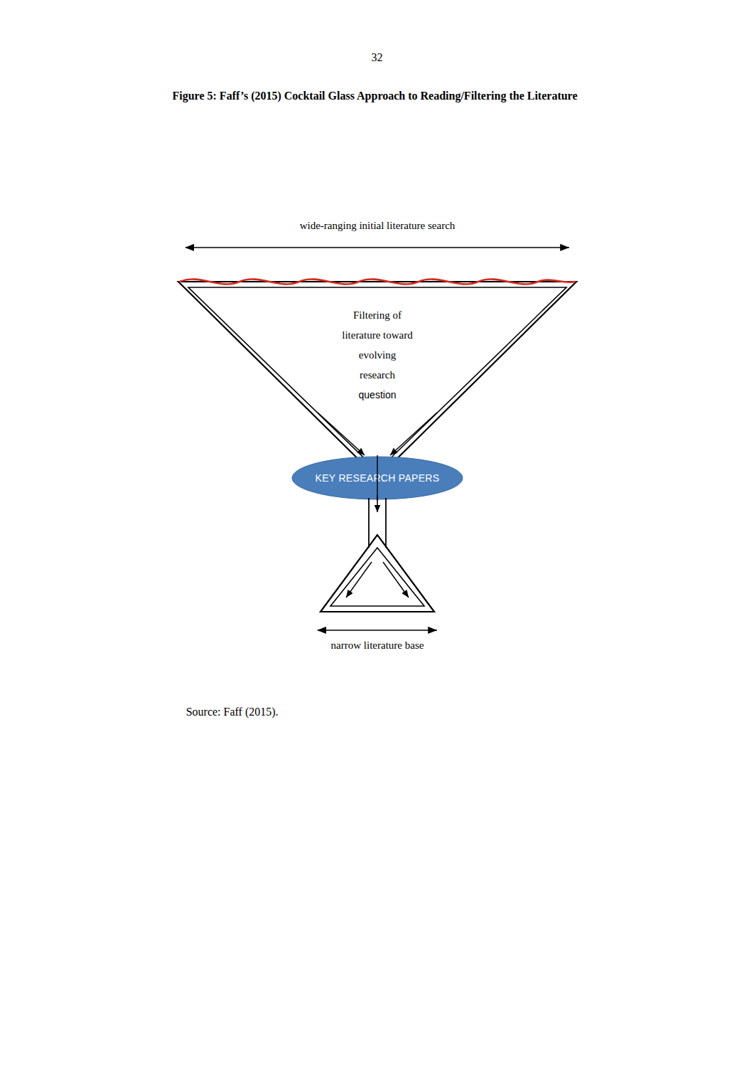32
Figure 5: Faff’s (2015) Cocktail Glass Approach to Reading/Filtering the Literature
wide-ranging initial literature search Filtering of literature toward evolving research question KEY RESEARCH PAPERS narrow literature base
Source: Faff (2015).